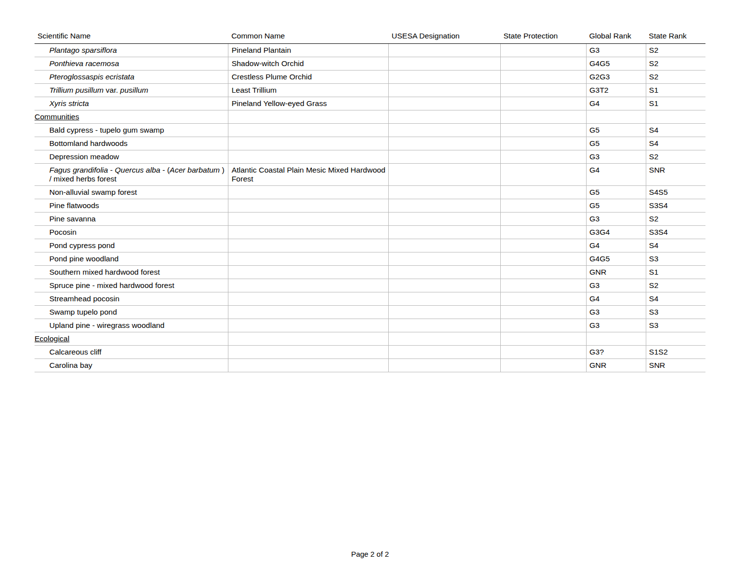| Scientific Name | Common Name | USESA Designation | State Protection | Global Rank | State Rank |
| --- | --- | --- | --- | --- | --- |
| Plantago sparsiflora | Pineland Plantain | | | G3 | S2 |
| Ponthieva racemosa | Shadow-witch Orchid | | | G4G5 | S2 |
| Pteroglossaspis ecristata | Crestless Plume Orchid | | | G2G3 | S2 |
| Trillium pusillum var. pusillum | Least Trillium | | | G3T2 | S1 |
| Xyris stricta | Pineland Yellow-eyed Grass | | | G4 | S1 |
| Communities | | | | | |
| Bald cypress - tupelo gum swamp | | | | G5 | S4 |
| Bottomland hardwoods | | | | G5 | S4 |
| Depression meadow | | | | G3 | S2 |
| Fagus grandifolia - Quercus alba - ( Acer barbatum ) / mixed herbs forest | Atlantic Coastal Plain Mesic Mixed Hardwood Forest | | | G4 | SNR |
| Non-alluvial swamp forest | | | | G5 | S4S5 |
| Pine flatwoods | | | | G5 | S3S4 |
| Pine savanna | | | | G3 | S2 |
| Pocosin | | | | G3G4 | S3S4 |
| Pond cypress pond | | | | G4 | S4 |
| Pond pine woodland | | | | G4G5 | S3 |
| Southern mixed hardwood forest | | | | GNR | S1 |
| Spruce pine - mixed hardwood forest | | | | G3 | S2 |
| Streamhead pocosin | | | | G4 | S4 |
| Swamp tupelo pond | | | | G3 | S3 |
| Upland pine - wiregrass woodland | | | | G3 | S3 |
| Ecological | | | | | |
| Calcareous cliff | | | | G3? | S1S2 |
| Carolina bay | | | | GNR | SNR |
Page 2 of 2